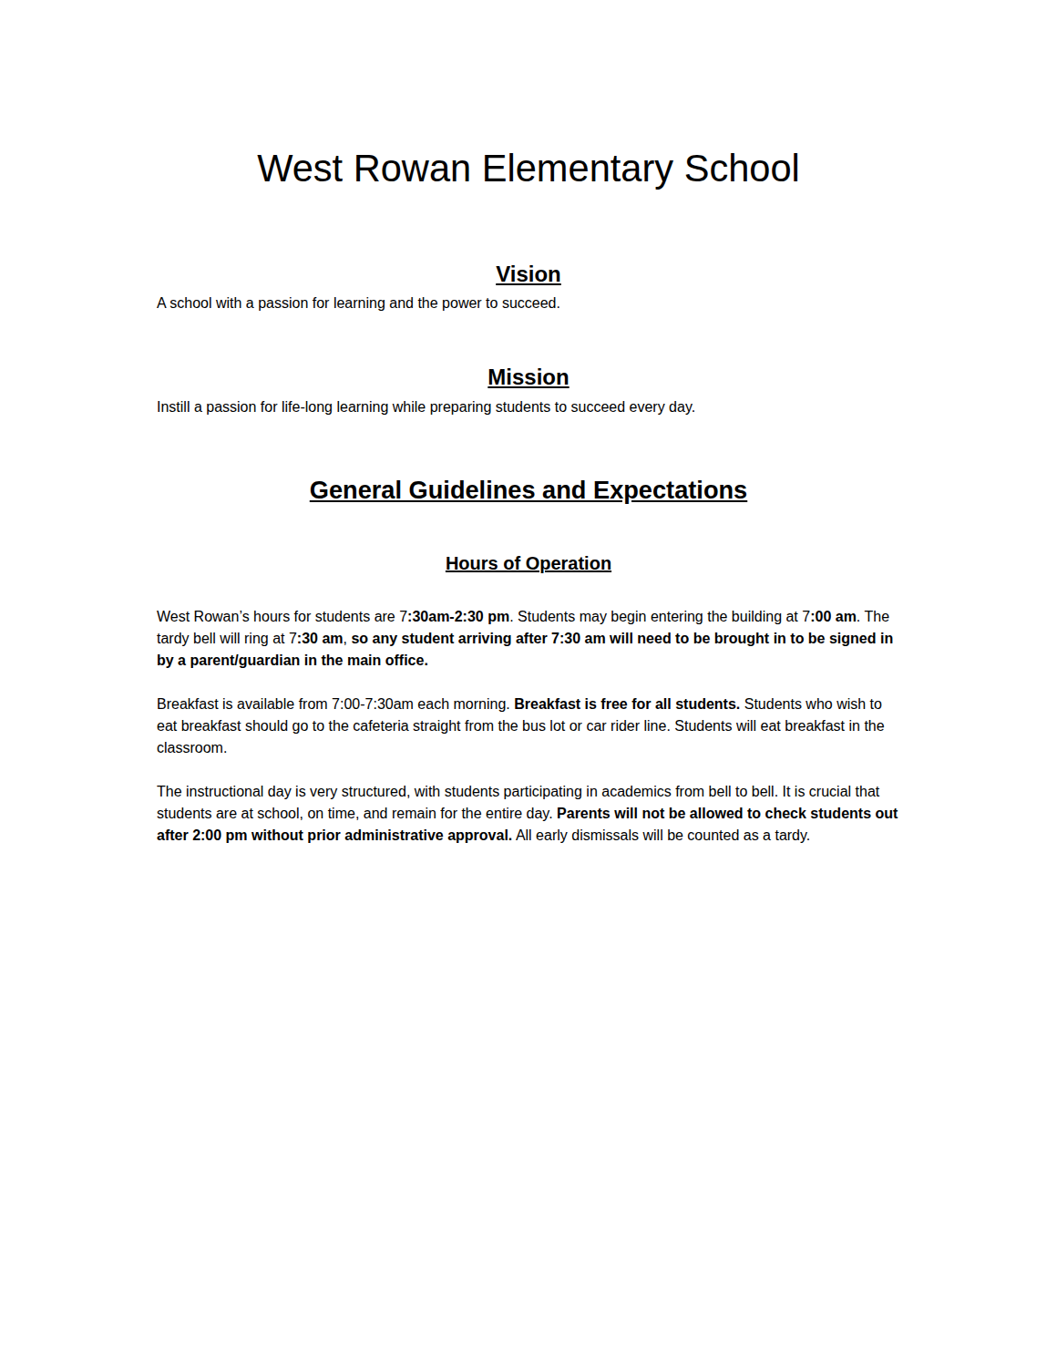West Rowan Elementary School
Vision
A school with a passion for learning and the power to succeed.
Mission
Instill a passion for life-long learning while preparing students to succeed every day.
General Guidelines and Expectations
Hours of Operation
West Rowan’s hours for students are 7:30am-2:30 pm. Students may begin entering the building at 7:00 am. The tardy bell will ring at 7:30 am, so any student arriving after 7:30 am will need to be brought in to be signed in by a parent/guardian in the main office.
Breakfast is available from 7:00-7:30am each morning. Breakfast is free for all students. Students who wish to eat breakfast should go to the cafeteria straight from the bus lot or car rider line. Students will eat breakfast in the classroom.
The instructional day is very structured, with students participating in academics from bell to bell. It is crucial that students are at school, on time, and remain for the entire day. Parents will not be allowed to check students out after 2:00 pm without prior administrative approval. All early dismissals will be counted as a tardy.